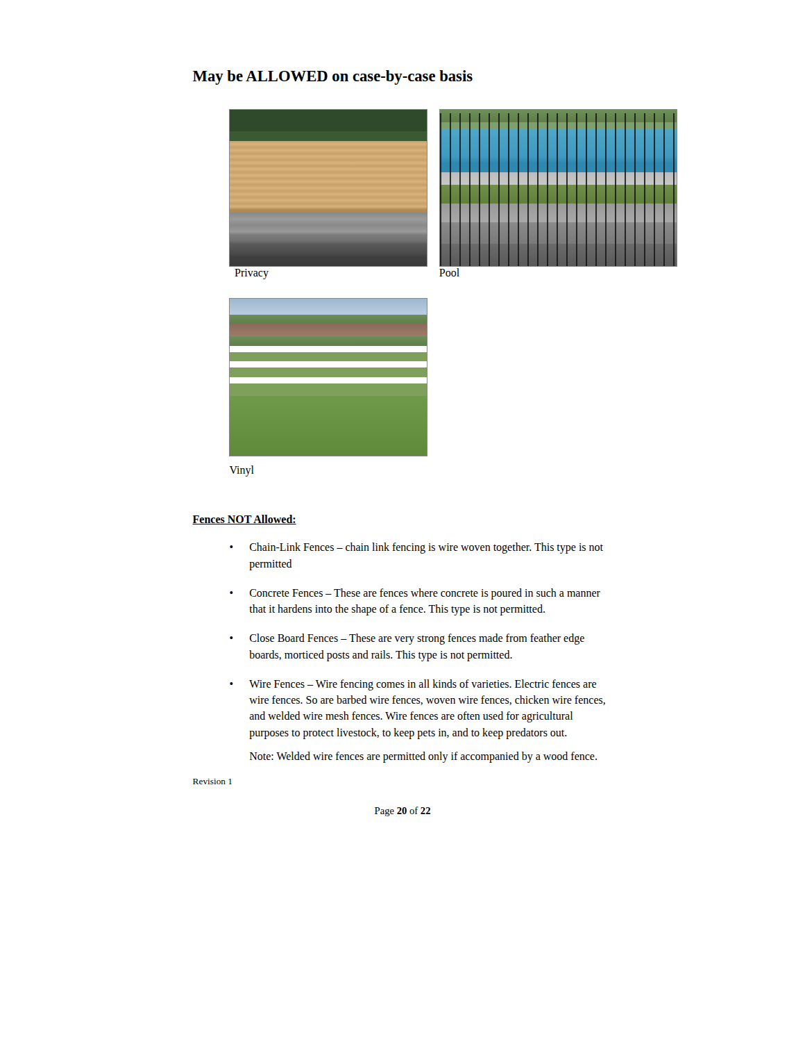May be ALLOWED on case-by-case basis
Privacy
Pool
Vinyl
Fences NOT Allowed:
Chain-Link Fences – chain link fencing is wire woven together. This type is not permitted
Concrete Fences – These are fences where concrete is poured in such a manner that it hardens into the shape of a fence. This type is not permitted.
Close Board Fences – These are very strong fences made from feather edge boards, morticed posts and rails. This type is not permitted.
Wire Fences – Wire fencing comes in all kinds of varieties. Electric fences are wire fences. So are barbed wire fences, woven wire fences, chicken wire fences, and welded wire mesh fences. Wire fences are often used for agricultural purposes to protect livestock, to keep pets in, and to keep predators out.
Note: Welded wire fences are permitted only if accompanied by a wood fence.
Revision 1
Page 20 of 22